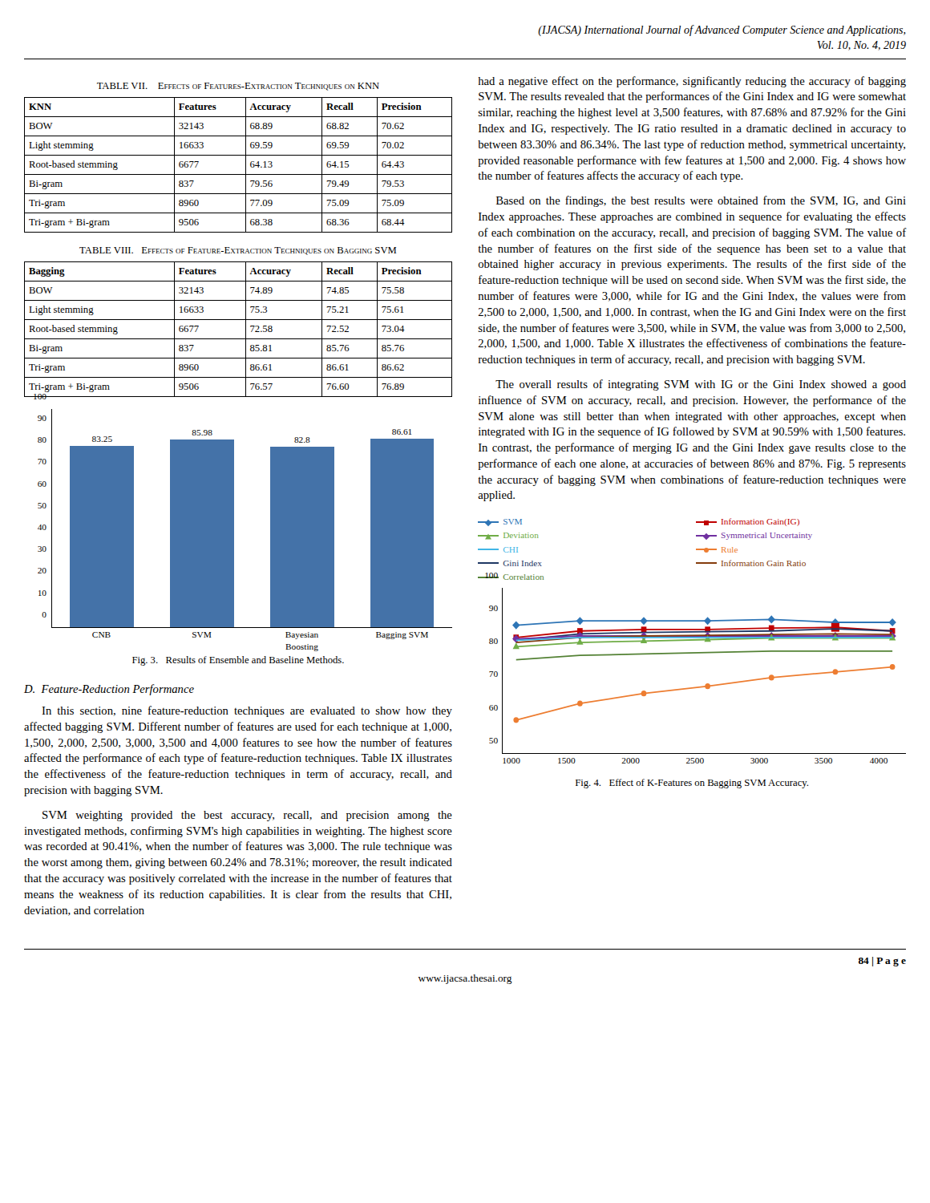(IJACSA) International Journal of Advanced Computer Science and Applications, Vol. 10, No. 4, 2019
TABLE VII. Effects of Features-Extraction Techniques on KNN
| KNN | Features | Accuracy | Recall | Precision |
| --- | --- | --- | --- | --- |
| BOW | 32143 | 68.89 | 68.82 | 70.62 |
| Light stemming | 16633 | 69.59 | 69.59 | 70.02 |
| Root-based stemming | 6677 | 64.13 | 64.15 | 64.43 |
| Bi-gram | 837 | 79.56 | 79.49 | 79.53 |
| Tri-gram | 8960 | 77.09 | 75.09 | 75.09 |
| Tri-gram + Bi-gram | 9506 | 68.38 | 68.36 | 68.44 |
TABLE VIII. Effects of Feature-Extraction Techniques on Bagging SVM
| Bagging | Features | Accuracy | Recall | Precision |
| --- | --- | --- | --- | --- |
| BOW | 32143 | 74.89 | 74.85 | 75.58 |
| Light stemming | 16633 | 75.3 | 75.21 | 75.61 |
| Root-based stemming | 6677 | 72.58 | 72.52 | 73.04 |
| Bi-gram | 837 | 85.81 | 85.76 | 85.76 |
| Tri-gram | 8960 | 86.61 | 86.61 | 86.62 |
| Tri-gram + Bi-gram | 9506 | 76.57 | 76.60 | 76.89 |
100 90 80 70 60 50 40 30 20 10 0
83.25
85.98
82.8
86.61
CNB SVM Bayesian
Boosting Bagging SVM
Fig. 3. Results of Ensemble and Baseline Methods.
D. Feature-Reduction Performance
In this section, nine feature-reduction techniques are evaluated to show how they affected bagging SVM. Different number of features are used for each technique at 1,000, 1,500, 2,000, 2,500, 3,000, 3,500 and 4,000 features to see how the number of features affected the performance of each type of feature-reduction techniques. Table IX illustrates the effectiveness of the feature-reduction techniques in term of accuracy, recall, and precision with bagging SVM.
SVM weighting provided the best accuracy, recall, and precision among the investigated methods, confirming SVM's high capabilities in weighting. The highest score was recorded at 90.41%, when the number of features was 3,000. The rule technique was the worst among them, giving between 60.24% and 78.31%; moreover, the result indicated that the accuracy was positively correlated with the increase in the number of features that means the weakness of its reduction capabilities. It is clear from the results that CHI, deviation, and correlation
had a negative effect on the performance, significantly reducing the accuracy of bagging SVM. The results revealed that the performances of the Gini Index and IG were somewhat similar, reaching the highest level at 3,500 features, with 87.68% and 87.92% for the Gini Index and IG, respectively. The IG ratio resulted in a dramatic declined in accuracy to between 83.30% and 86.34%. The last type of reduction method, symmetrical uncertainty, provided reasonable performance with few features at 1,500 and 2,000. Fig. 4 shows how the number of features affects the accuracy of each type.
Based on the findings, the best results were obtained from the SVM, IG, and Gini Index approaches. These approaches are combined in sequence for evaluating the effects of each combination on the accuracy, recall, and precision of bagging SVM. The value of the number of features on the first side of the sequence has been set to a value that obtained higher accuracy in previous experiments. The results of the first side of the feature-reduction technique will be used on second side. When SVM was the first side, the number of features were 3,000, while for IG and the Gini Index, the values were from 2,500 to 2,000, 1,500, and 1,000. In contrast, when the IG and Gini Index were on the first side, the number of features were 3,500, while in SVM, the value was from 3,000 to 2,500, 2,000, 1,500, and 1,000. Table X illustrates the effectiveness of combinations the feature-reduction techniques in term of accuracy, recall, and precision with bagging SVM.
The overall results of integrating SVM with IG or the Gini Index showed a good influence of SVM on accuracy, recall, and precision. However, the performance of the SVM alone was still better than when integrated with other approaches, except when integrated with IG in the sequence of IG followed by SVM at 90.59% with 1,500 features. In contrast, the performance of merging IG and the Gini Index gave results close to the performance of each one alone, at accuracies of between 86% and 87%. Fig. 5 represents the accuracy of bagging SVM when combinations of feature-reduction techniques were applied.
SVM
Information Gain(IG)
Deviation
Symmetrical Uncertainty
CHI
Rule
Gini Index
Information Gain Ratio
Correlation
100 90 80 70 60 50
1000 1500 2000 2500 3000 3500 4000
Fig. 4. Effect of K-Features on Bagging SVM Accuracy.
84 | P a g e
www.ijacsa.thesai.org